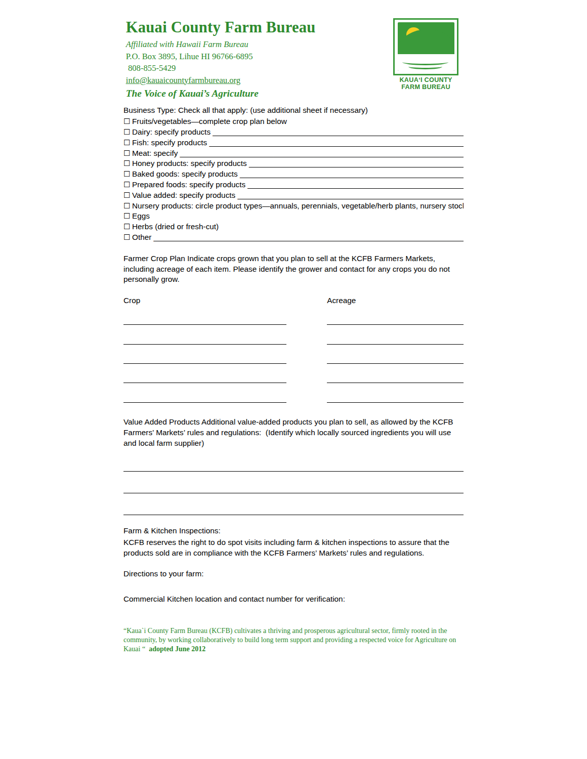KAUAʻI COUNTY
FARM BUREAU
Kauai County Farm Bureau
Affiliated with Hawaii Farm Bureau
P.O. Box 3895, Lihue HI 96766-6895
808-855-5429
info@kauaicountyfarmbureau.org
The Voice of Kauai’s Agriculture
Business Type: Check all that apply: (use additional sheet if necessary)
☐Fruits/vegetables—complete crop plan below
☐Dairy: specify products _______________________________________________________________
☐Fish: specify products _________________________________________________________________
☐Meat: specify _________________________________________________________________________
☐Honey products: specify products _______________________________________________________
☐Baked goods: specify products _________________________________________________________
☐Prepared foods: specify products ______________________________________________________
☐Value added: specify products _________________________________________________________
☐Nursery products: circle product types—annuals, perennials, vegetable/herb plants, nursery stock
☐Eggs
☐Herbs (dried or fresh-cut)
☐Other _______________________________________________________________________________
Farmer Crop Plan Indicate crops grown that you plan to sell at the KCFB Farmers Markets, including acreage of each item. Please identify the grower and contact for any crops you do not personally grow.
| Crop | Acreage |
Value Added Products Additional value-added products you plan to sell, as allowed by the KCFB Farmers’ Markets’ rules and regulations: (Identify which locally sourced ingredients you will use and local farm supplier)
Farm & Kitchen Inspections:
KCFB reserves the right to do spot visits including farm & kitchen inspections to assure that the products sold are in compliance with the KCFB Farmers’ Markets’ rules and regulations.
Directions to your farm:
Commercial Kitchen location and contact number for verification:
“Kaua`i County Farm Bureau (KCFB) cultivates a thriving and prosperous agricultural sector, firmly rooted in the community, by working collaboratively to build long term support and providing a respected voice for Agriculture on Kauai “ adopted June 2012